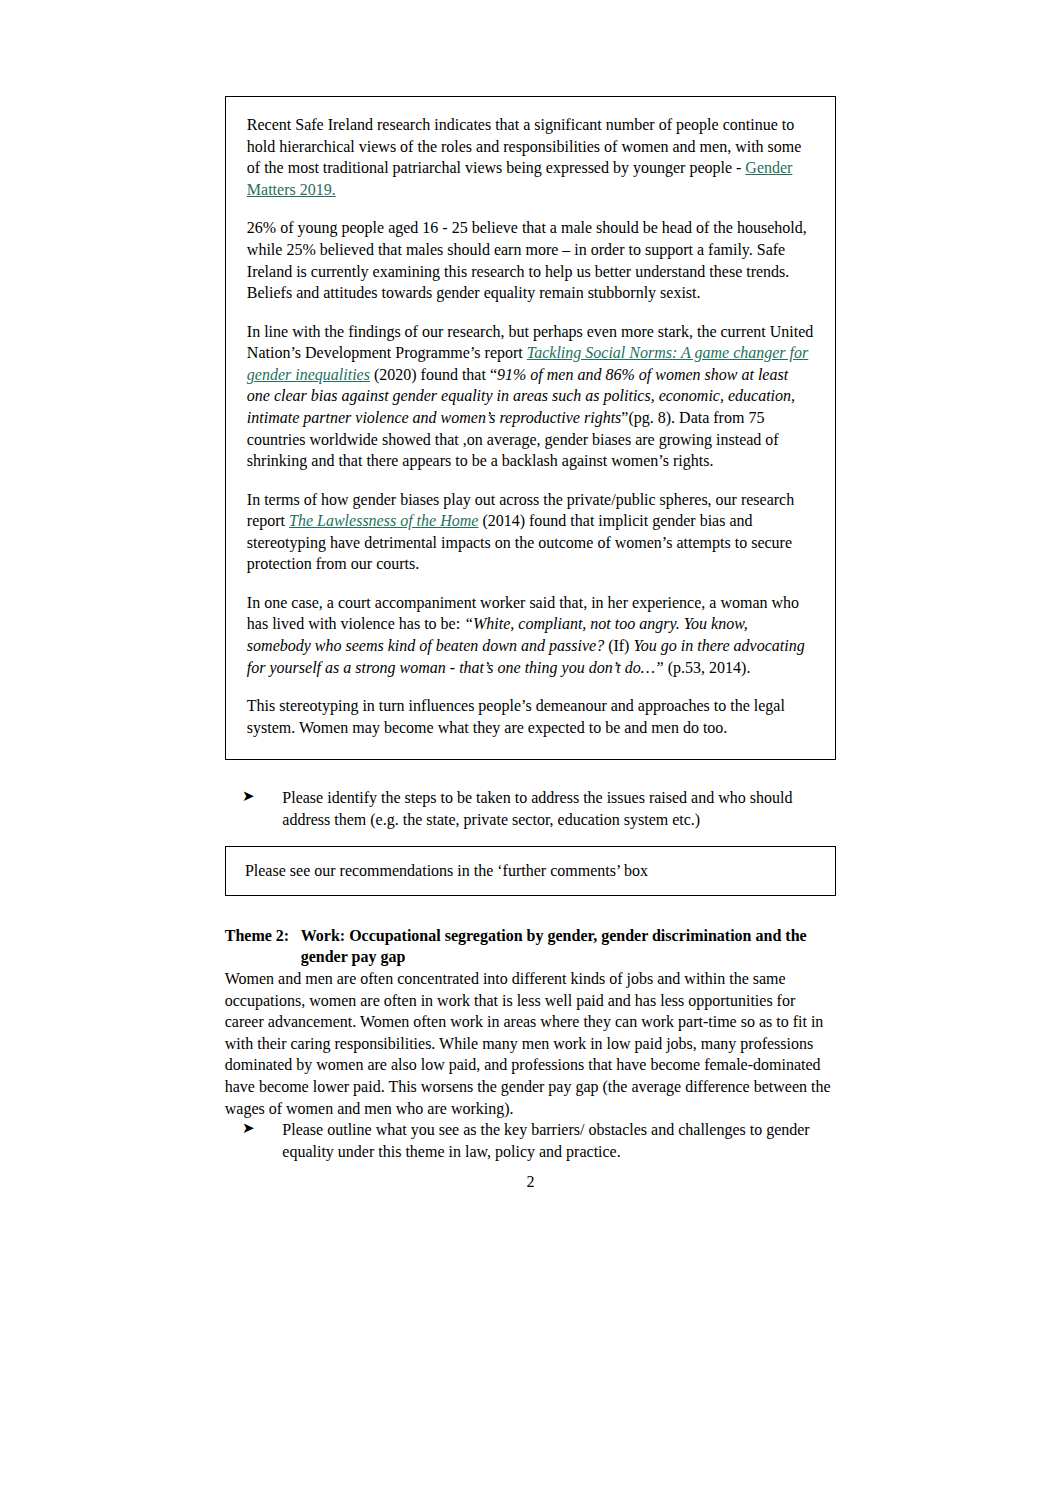Recent Safe Ireland research indicates that a significant number of people continue to hold hierarchical views of the roles and responsibilities of women and men, with some of the most traditional patriarchal views being expressed by younger people - Gender Matters 2019.
26% of young people aged 16 - 25 believe that a male should be head of the household, while 25% believed that males should earn more – in order to support a family. Safe Ireland is currently examining this research to help us better understand these trends. Beliefs and attitudes towards gender equality remain stubbornly sexist.
In line with the findings of our research, but perhaps even more stark, the current United Nation’s Development Programme’s report Tackling Social Norms: A game changer for gender inequalities (2020) found that “91% of men and 86% of women show at least one clear bias against gender equality in areas such as politics, economic, education, intimate partner violence and women’s reproductive rights”(pg. 8). Data from 75 countries worldwide showed that ,on average, gender biases are growing instead of shrinking and that there appears to be a backlash against women’s rights.
In terms of how gender biases play out across the private/public spheres, our research report The Lawlessness of the Home (2014) found that implicit gender bias and stereotyping have detrimental impacts on the outcome of women’s attempts to secure protection from our courts.
In one case, a court accompaniment worker said that, in her experience, a woman who has lived with violence has to be: “White, compliant, not too angry. You know, somebody who seems kind of beaten down and passive? (If) You go in there advocating for yourself as a strong woman - that’s one thing you don’t do…” (p.53, 2014).
This stereotyping in turn influences people’s demeanour and approaches to the legal system. Women may become what they are expected to be and men do too.
➤
Please identify the steps to be taken to address the issues raised and who should address them (e.g. the state, private sector, education system etc.)
Please see our recommendations in the ‘further comments’ box
Theme 2:
Work: Occupational segregation by gender, gender discrimination and the gender pay gap
Women and men are often concentrated into different kinds of jobs and within the same occupations, women are often in work that is less well paid and has less opportunities for career advancement. Women often work in areas where they can work part-time so as to fit in with their caring responsibilities. While many men work in low paid jobs, many professions dominated by women are also low paid, and professions that have become female-dominated have become lower paid. This worsens the gender pay gap (the average difference between the wages of women and men who are working).
➤
Please outline what you see as the key barriers/ obstacles and challenges to gender equality under this theme in law, policy and practice.
2